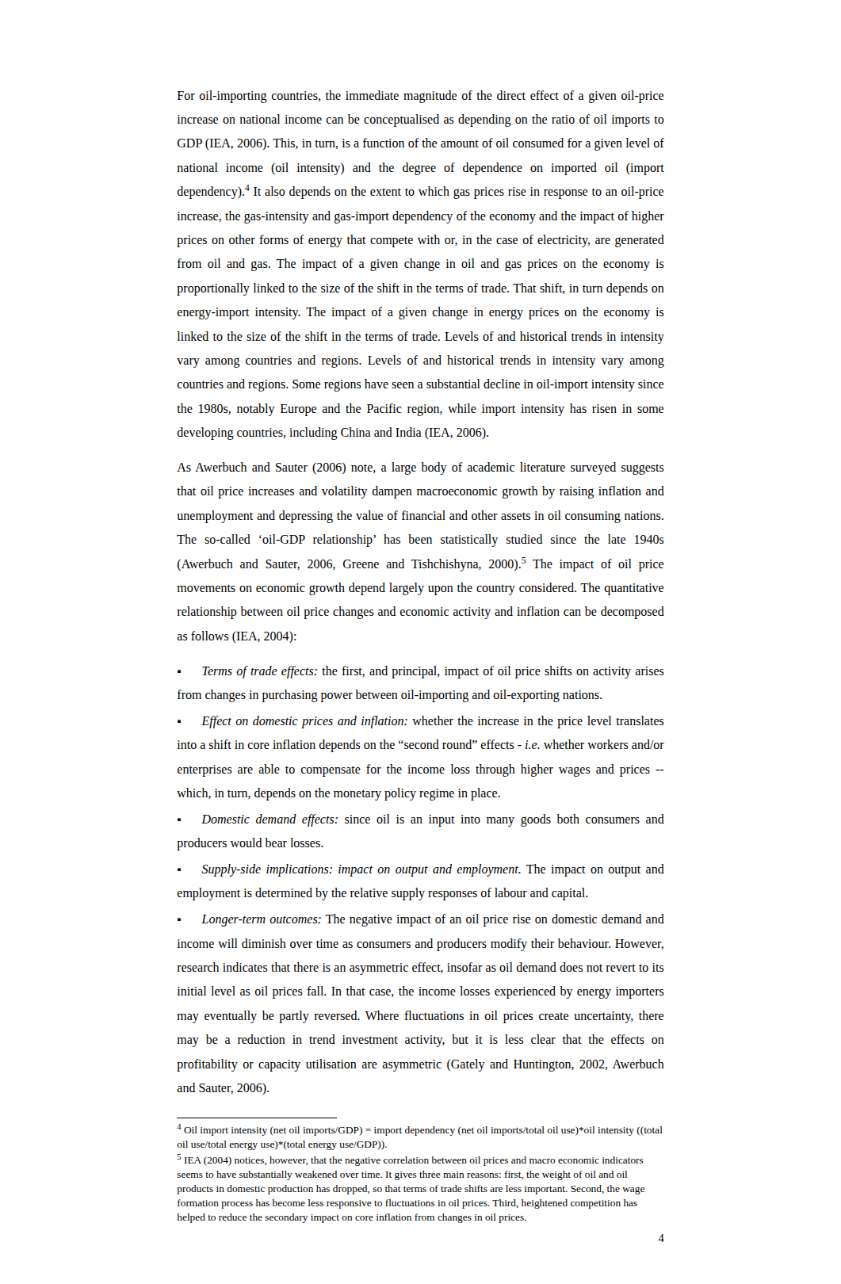For oil-importing countries, the immediate magnitude of the direct effect of a given oil-price increase on national income can be conceptualised as depending on the ratio of oil imports to GDP (IEA, 2006). This, in turn, is a function of the amount of oil consumed for a given level of national income (oil intensity) and the degree of dependence on imported oil (import dependency).4 It also depends on the extent to which gas prices rise in response to an oil-price increase, the gas-intensity and gas-import dependency of the economy and the impact of higher prices on other forms of energy that compete with or, in the case of electricity, are generated from oil and gas. The impact of a given change in oil and gas prices on the economy is proportionally linked to the size of the shift in the terms of trade. That shift, in turn depends on energy-import intensity. The impact of a given change in energy prices on the economy is linked to the size of the shift in the terms of trade. Levels of and historical trends in intensity vary among countries and regions. Levels of and historical trends in intensity vary among countries and regions. Some regions have seen a substantial decline in oil-import intensity since the 1980s, notably Europe and the Pacific region, while import intensity has risen in some developing countries, including China and India (IEA, 2006).
As Awerbuch and Sauter (2006) note, a large body of academic literature surveyed suggests that oil price increases and volatility dampen macroeconomic growth by raising inflation and unemployment and depressing the value of financial and other assets in oil consuming nations. The so-called ‘oil-GDP relationship’ has been statistically studied since the late 1940s (Awerbuch and Sauter, 2006, Greene and Tishchishyna, 2000).5 The impact of oil price movements on economic growth depend largely upon the country considered. The quantitative relationship between oil price changes and economic activity and inflation can be decomposed as follows (IEA, 2004):
Terms of trade effects: the first, and principal, impact of oil price shifts on activity arises from changes in purchasing power between oil-importing and oil-exporting nations.
Effect on domestic prices and inflation: whether the increase in the price level translates into a shift in core inflation depends on the “second round” effects - i.e. whether workers and/or enterprises are able to compensate for the income loss through higher wages and prices -- which, in turn, depends on the monetary policy regime in place.
Domestic demand effects: since oil is an input into many goods both consumers and producers would bear losses.
Supply-side implications: impact on output and employment. The impact on output and employment is determined by the relative supply responses of labour and capital.
Longer-term outcomes: The negative impact of an oil price rise on domestic demand and income will diminish over time as consumers and producers modify their behaviour. However, research indicates that there is an asymmetric effect, insofar as oil demand does not revert to its initial level as oil prices fall. In that case, the income losses experienced by energy importers may eventually be partly reversed. Where fluctuations in oil prices create uncertainty, there may be a reduction in trend investment activity, but it is less clear that the effects on profitability or capacity utilisation are asymmetric (Gately and Huntington, 2002, Awerbuch and Sauter, 2006).
4 Oil import intensity (net oil imports/GDP) = import dependency (net oil imports/total oil use)*oil intensity ((total oil use/total energy use)*(total energy use/GDP)).
5 IEA (2004) notices, however, that the negative correlation between oil prices and macro economic indicators seems to have substantially weakened over time. It gives three main reasons: first, the weight of oil and oil products in domestic production has dropped, so that terms of trade shifts are less important. Second, the wage formation process has become less responsive to fluctuations in oil prices. Third, heightened competition has helped to reduce the secondary impact on core inflation from changes in oil prices.
4